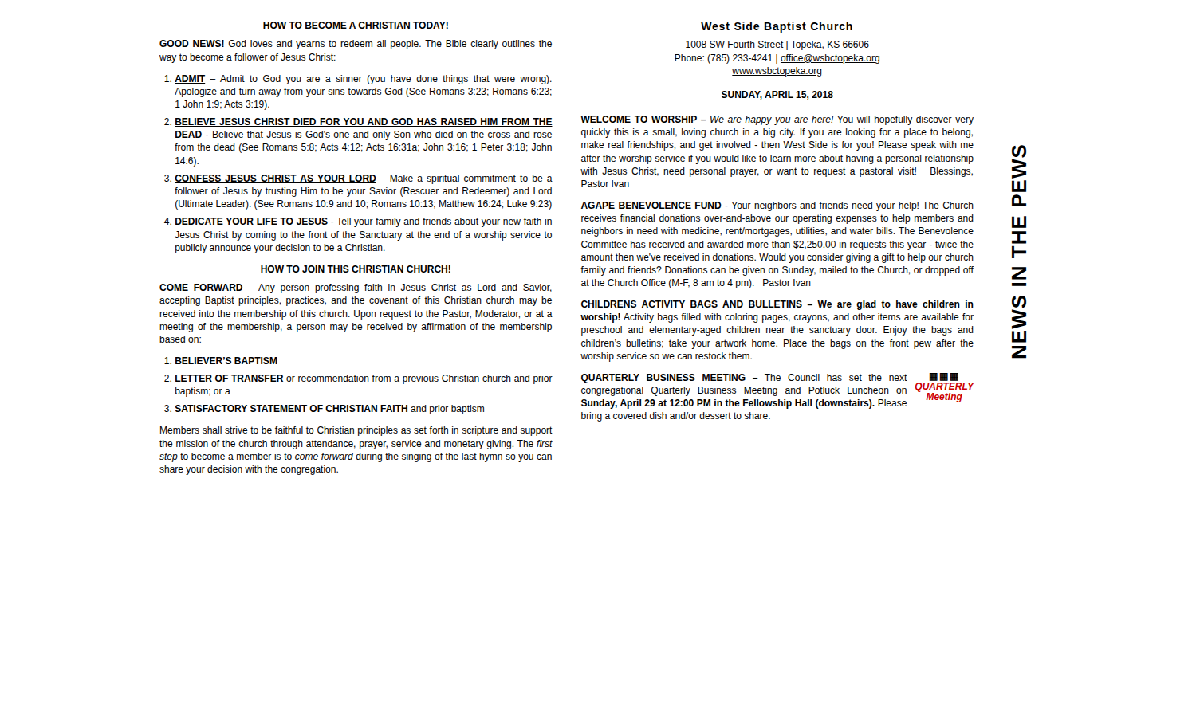How to Become a Christian Today!
GOOD NEWS! God loves and yearns to redeem all people. The Bible clearly outlines the way to become a follower of Jesus Christ:
ADMIT – Admit to God you are a sinner (you have done things that were wrong). Apologize and turn away from your sins towards God (See Romans 3:23; Romans 6:23; 1 John 1:9; Acts 3:19).
BELIEVE JESUS CHRIST DIED FOR YOU AND GOD HAS RAISED HIM FROM THE DEAD - Believe that Jesus is God's one and only Son who died on the cross and rose from the dead (See Romans 5:8; Acts 4:12; Acts 16:31a; John 3:16; 1 Peter 3:18; John 14:6).
CONFESS JESUS CHRIST AS YOUR LORD – Make a spiritual commitment to be a follower of Jesus by trusting Him to be your Savior (Rescuer and Redeemer) and Lord (Ultimate Leader). (See Romans 10:9 and 10; Romans 10:13; Matthew 16:24; Luke 9:23)
DEDICATE YOUR LIFE TO JESUS - Tell your family and friends about your new faith in Jesus Christ by coming to the front of the Sanctuary at the end of a worship service to publicly announce your decision to be a Christian.
How to Join This Christian Church!
COME FORWARD – Any person professing faith in Jesus Christ as Lord and Savior, accepting Baptist principles, practices, and the covenant of this Christian church may be received into the membership of this church. Upon request to the Pastor, Moderator, or at a meeting of the membership, a person may be received by affirmation of the membership based on:
BELIEVER’S BAPTISM
LETTER OF TRANSFER or recommendation from a previous Christian church and prior baptism; or a
SATISFACTORY STATEMENT OF CHRISTIAN FAITH and prior baptism
Members shall strive to be faithful to Christian principles as set forth in scripture and support the mission of the church through attendance, prayer, service and monetary giving. The first step to become a member is to come forward during the singing of the last hymn so you can share your decision with the congregation.
West Side Baptist Church
1008 SW Fourth Street | Topeka, KS 66606
Phone: (785) 233-4241 | office@wsbctopeka.org
www.wsbctopeka.org
SUNDAY, APRIL 15, 2018
WELCOME TO WORSHIP – We are happy you are here! You will hopefully discover very quickly this is a small, loving church in a big city. If you are looking for a place to belong, make real friendships, and get involved - then West Side is for you! Please speak with me after the worship service if you would like to learn more about having a personal relationship with Jesus Christ, need personal prayer, or want to request a pastoral visit! Blessings, Pastor Ivan
AGAPE BENEVOLENCE FUND - Your neighbors and friends need your help! The Church receives financial donations over-and-above our operating expenses to help members and neighbors in need with medicine, rent/mortgages, utilities, and water bills. The Benevolence Committee has received and awarded more than $2,250.00 in requests this year - twice the amount then we've received in donations. Would you consider giving a gift to help our church family and friends? Donations can be given on Sunday, mailed to the Church, or dropped off at the Church Office (M-F, 8 am to 4 pm). Pastor Ivan
CHILDRENS ACTIVITY BAGS AND BULLETINS – We are glad to have children in worship! Activity bags filled with coloring pages, crayons, and other items are available for preschool and elementary-aged children near the sanctuary door. Enjoy the bags and children’s bulletins; take your artwork home. Place the bags on the front pew after the worship service so we can restock them.
▦▦▦ QUARTERLY
Meeting QUARTERLY BUSINESS MEETING – The Council has set the next congregational Quarterly Business Meeting and Potluck Luncheon on Sunday, April 29 at 12:00 PM in the Fellowship Hall (downstairs). Please bring a covered dish and/or dessert to share.
NEWS IN THE PEWS